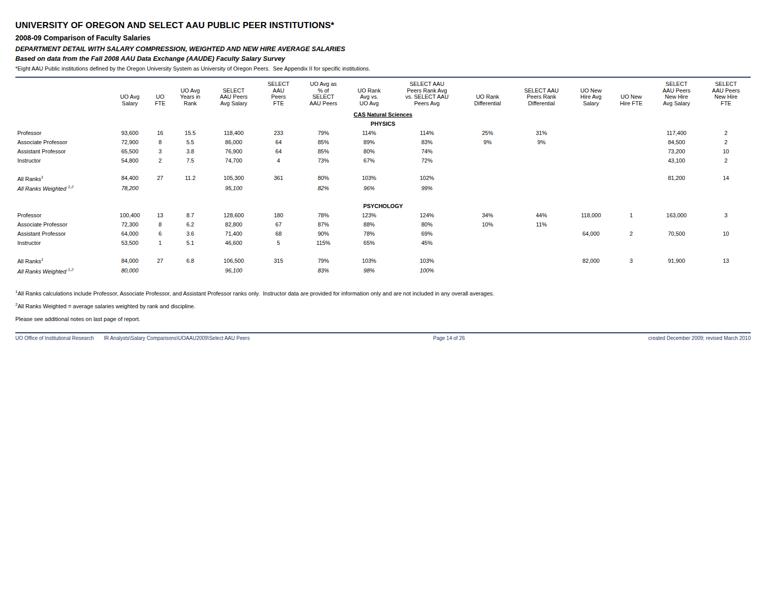UNIVERSITY OF OREGON AND SELECT AAU PUBLIC PEER INSTITUTIONS*
2008-09 Comparison of Faculty Salaries
DEPARTMENT DETAIL WITH SALARY COMPRESSION, WEIGHTED AND NEW HIRE AVERAGE SALARIES
Based on data from the Fall 2008 AAU Data Exchange (AAUDE) Faculty Salary Survey
*Eight AAU Public institutions defined by the Oregon University System as University of Oregon Peers. See Appendix II for specific institutions.
| | UO Avg Salary | UO FTE | UO Avg Years in Rank | SELECT AAU Peers Avg Salary | SELECT AAU Peers FTE | UO Avg as % of SELECT AAU Peers | UO Rank Avg vs. UO Avg | SELECT AAU Peers Rank Avg vs. SELECT AAU Peers Avg | UO Rank Differential | SELECT AAU Peers Rank Differential | UO New Hire Avg Salary | UO New Hire FTE | SELECT AAU Peers New Hire Avg Salary | SELECT AAU Peers New Hire FTE |
| --- | --- | --- | --- | --- | --- | --- | --- | --- | --- | --- | --- | --- | --- | --- |
| CAS Natural Sciences |
| PHYSICS |
| Professor | 93,600 | 16 | 15.5 | 118,400 | 233 | 79% | 114% | 114% | 25% | 31% | | | 117,400 | 2 |
| Associate Professor | 72,900 | 8 | 5.5 | 86,000 | 64 | 85% | 89% | 83% | 9% | 9% | | | 84,500 | 2 |
| Assistant Professor | 65,500 | 3 | 3.8 | 76,900 | 64 | 85% | 80% | 74% | | | | | 73,200 | 10 |
| Instructor | 54,800 | 2 | 7.5 | 74,700 | 4 | 73% | 67% | 72% | | | | | 43,100 | 2 |
| All Ranks 1 | 84,400 | 27 | 11.2 | 105,300 | 361 | 80% | 103% | 102% | | | | | 81,200 | 14 |
| All Ranks Weighted 1,2 | 78,200 | | | 95,100 | | 82% | 96% | 99% | | | | | | |
| PSYCHOLOGY |
| Professor | 100,400 | 13 | 8.7 | 128,600 | 180 | 78% | 123% | 124% | 34% | 44% | 118,000 | 1 | 163,000 | 3 |
| Associate Professor | 72,300 | 8 | 6.2 | 82,800 | 67 | 87% | 88% | 80% | 10% | 11% | | | | |
| Assistant Professor | 64,000 | 6 | 3.6 | 71,400 | 68 | 90% | 78% | 69% | | | 64,000 | 2 | 70,500 | 10 |
| Instructor | 53,500 | 1 | 5.1 | 46,600 | 5 | 115% | 65% | 45% | | | | | | |
| All Ranks 1 | 84,000 | 27 | 6.8 | 106,500 | 315 | 79% | 103% | 103% | | | 82,000 | 3 | 91,900 | 13 |
| All Ranks Weighted 1,2 | 80,000 | | | 96,100 | | 83% | 98% | 100% | | | | | | |
1All Ranks calculations include Professor, Associate Professor, and Assistant Professor ranks only. Instructor data are provided for information only and are not included in any overall averages.
2All Ranks Weighted = average salaries weighted by rank and discipline.
Please see additional notes on last page of report.
UO Office of Institutional Research IR Analysts\Salary Comparisons\UOAAU2009\Select AAU Peers Page 14 of 26 created December 2009; revised March 2010